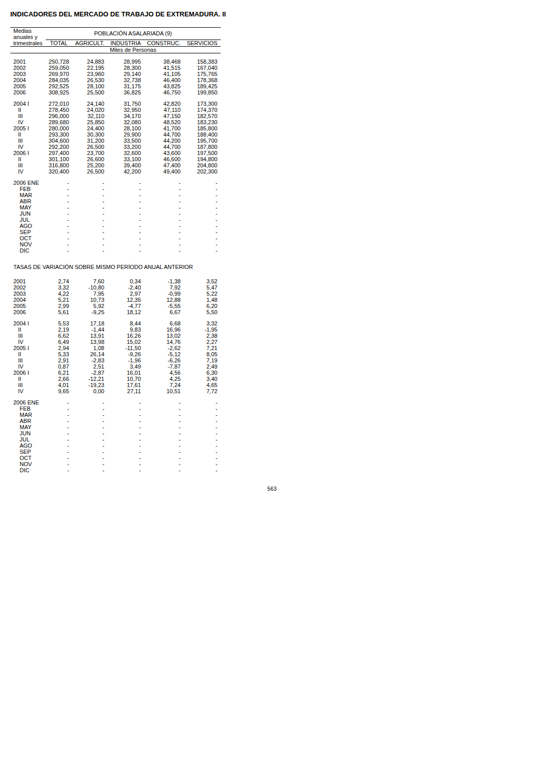INDICADORES DEL MERCADO DE TRABAJO DE EXTREMADURA. II
| Medias anuales y | POBLACIÓN ASALARIADA (9) |
| trimestrales | TOTAL | AGRICULT. | INDUSTRIA | CONSTRUC. | SERVICIOS |
| | Miles de Personas |
| 2001 | 250,728 | 24,883 | 28,995 | 38,468 | 158,383 |
| 2002 | 259,050 | 22,195 | 28,300 | 41,515 | 167,040 |
| 2003 | 269,970 | 23,960 | 29,140 | 41,105 | 175,765 |
| 2004 | 284,035 | 26,530 | 32,738 | 46,400 | 178,368 |
| 2005 | 292,525 | 28,100 | 31,175 | 43,825 | 189,425 |
| 2006 | 308,925 | 25,500 | 36,825 | 46,750 | 199,850 |
| 2004 I | 272,010 | 24,140 | 31,750 | 42,820 | 173,300 |
| II | 278,450 | 24,020 | 32,950 | 47,110 | 174,370 |
| III | 296,000 | 32,110 | 34,170 | 47,150 | 182,570 |
| IV | 289,680 | 25,850 | 32,080 | 48,520 | 183,230 |
| 2005 I | 280,000 | 24,400 | 28,100 | 41,700 | 185,800 |
| II | 293,300 | 30,300 | 29,900 | 44,700 | 188,400 |
| III | 304,600 | 31,200 | 33,500 | 44,200 | 195,700 |
| IV | 292,200 | 26,500 | 33,200 | 44,700 | 187,800 |
| 2006 I | 297,400 | 23,700 | 32,600 | 43,600 | 197,500 |
| II | 301,100 | 26,600 | 33,100 | 46,600 | 194,800 |
| III | 316,800 | 25,200 | 39,400 | 47,400 | 204,800 |
| IV | 320,400 | 26,500 | 42,200 | 49,400 | 202,300 |
| 2006 ENE | - | - | - | - | - |
| FEB | - | - | - | - | - |
| MAR | - | - | - | - | - |
| ABR | - | - | - | - | - |
| MAY | - | - | - | - | - |
| JUN | - | - | - | - | - |
| JUL | - | - | - | - | - |
| AGO | - | - | - | - | - |
| SEP | - | - | - | - | - |
| OCT | - | - | - | - | - |
| NOV | - | - | - | - | - |
| DIC | - | - | - | - | - |
| TASAS DE VARIACIÓN SOBRE MISMO PERÍODO ANUAL ANTERIOR |
| 2001 | 2,74 | 7,60 | 0,34 | -1,38 | 3,52 |
| 2002 | 3,32 | -10,80 | -2,40 | 7,92 | 5,47 |
| 2003 | 4,22 | 7,95 | 2,97 | -0,99 | 5,22 |
| 2004 | 5,21 | 10,73 | 12,35 | 12,88 | 1,48 |
| 2005 | 2,99 | 5,92 | -4,77 | -5,55 | 6,20 |
| 2006 | 5,61 | -9,25 | 18,12 | 6,67 | 5,50 |
| 2004 I | 5,53 | 17,18 | 8,44 | 6,68 | 3,32 |
| II | 2,19 | -1,44 | 9,83 | 16,96 | -1,95 |
| III | 6,62 | 13,91 | 16,26 | 13,02 | 2,38 |
| IV | 6,49 | 13,98 | 15,02 | 14,76 | 2,27 |
| 2005 I | 2,94 | 1,08 | -11,50 | -2,62 | 7,21 |
| II | 5,33 | 26,14 | -9,26 | -5,12 | 8,05 |
| III | 2,91 | -2,83 | -1,96 | -6,26 | 7,19 |
| IV | 0,87 | 2,51 | 3,49 | -7,87 | 2,49 |
| 2006 I | 6,21 | -2,87 | 16,01 | 4,56 | 6,30 |
| II | 2,66 | -12,21 | 10,70 | 4,25 | 3,40 |
| III | 4,01 | -19,23 | 17,61 | 7,24 | 4,65 |
| IV | 9,65 | 0,00 | 27,11 | 10,51 | 7,72 |
| 2006 ENE | - | - | - | - | - |
| FEB | - | - | - | - | - |
| MAR | - | - | - | - | - |
| ABR | - | - | - | - | - |
| MAY | - | - | - | - | - |
| JUN | - | - | - | - | - |
| JUL | - | - | - | - | - |
| AGO | - | - | - | - | - |
| SEP | - | - | - | - | - |
| OCT | - | - | - | - | - |
| NOV | - | - | - | - | - |
| DIC | - | - | - | - | - |
563